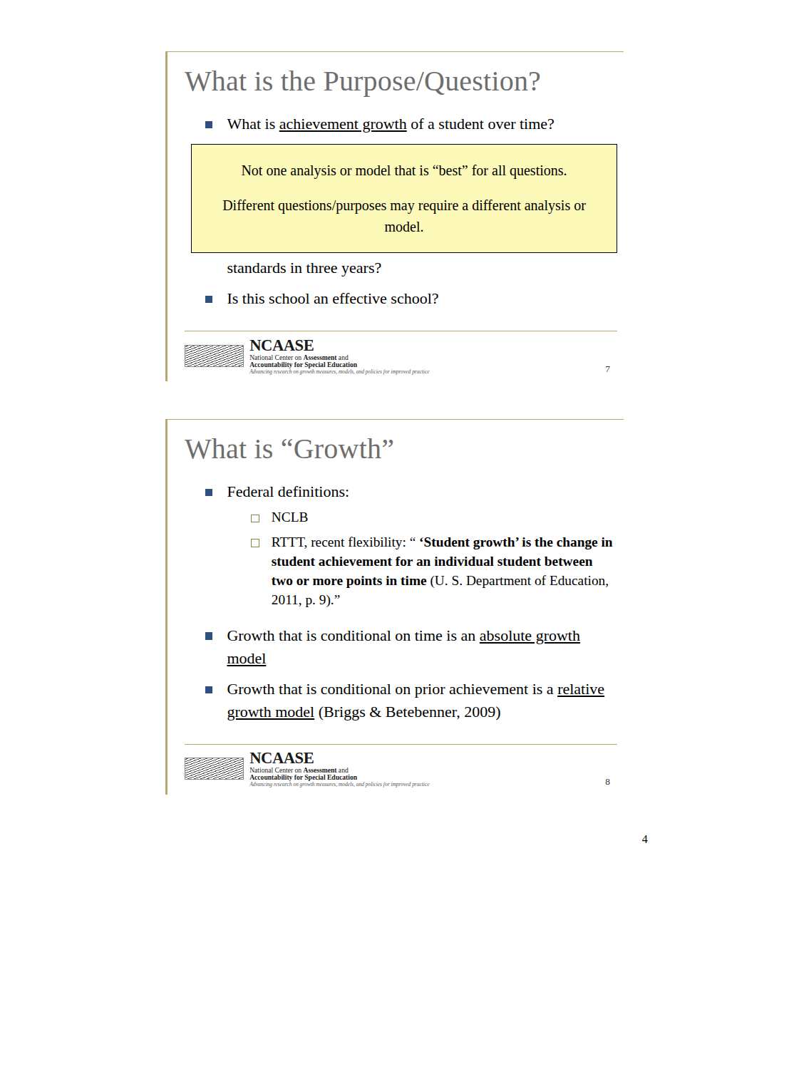What is the Purpose/Question?
What is achievement growth of a student over time?
Not one analysis or model that is “best” for all questions.
Different questions/purposes may require a different analysis or model.
standards in three years?
Is this school an effective school?
NCAASE
National Center on Assessment and
Accountability for Special Education
Advancing research on growth measures, models, and policies for improved practice
7
What is “Growth”
Federal definitions:
NCLB
RTTT, recent flexibility: “ ‘Student growth’ is the change in student achievement for an individual student between two or more points in time (U. S. Department of Education, 2011, p. 9).”
Growth that is conditional on time is an absolute growth model
Growth that is conditional on prior achievement is a relative growth model (Briggs & Betebenner, 2009)
NCAASE
National Center on Assessment and
Accountability for Special Education
Advancing research on growth measures, models, and policies for improved practice
8
4